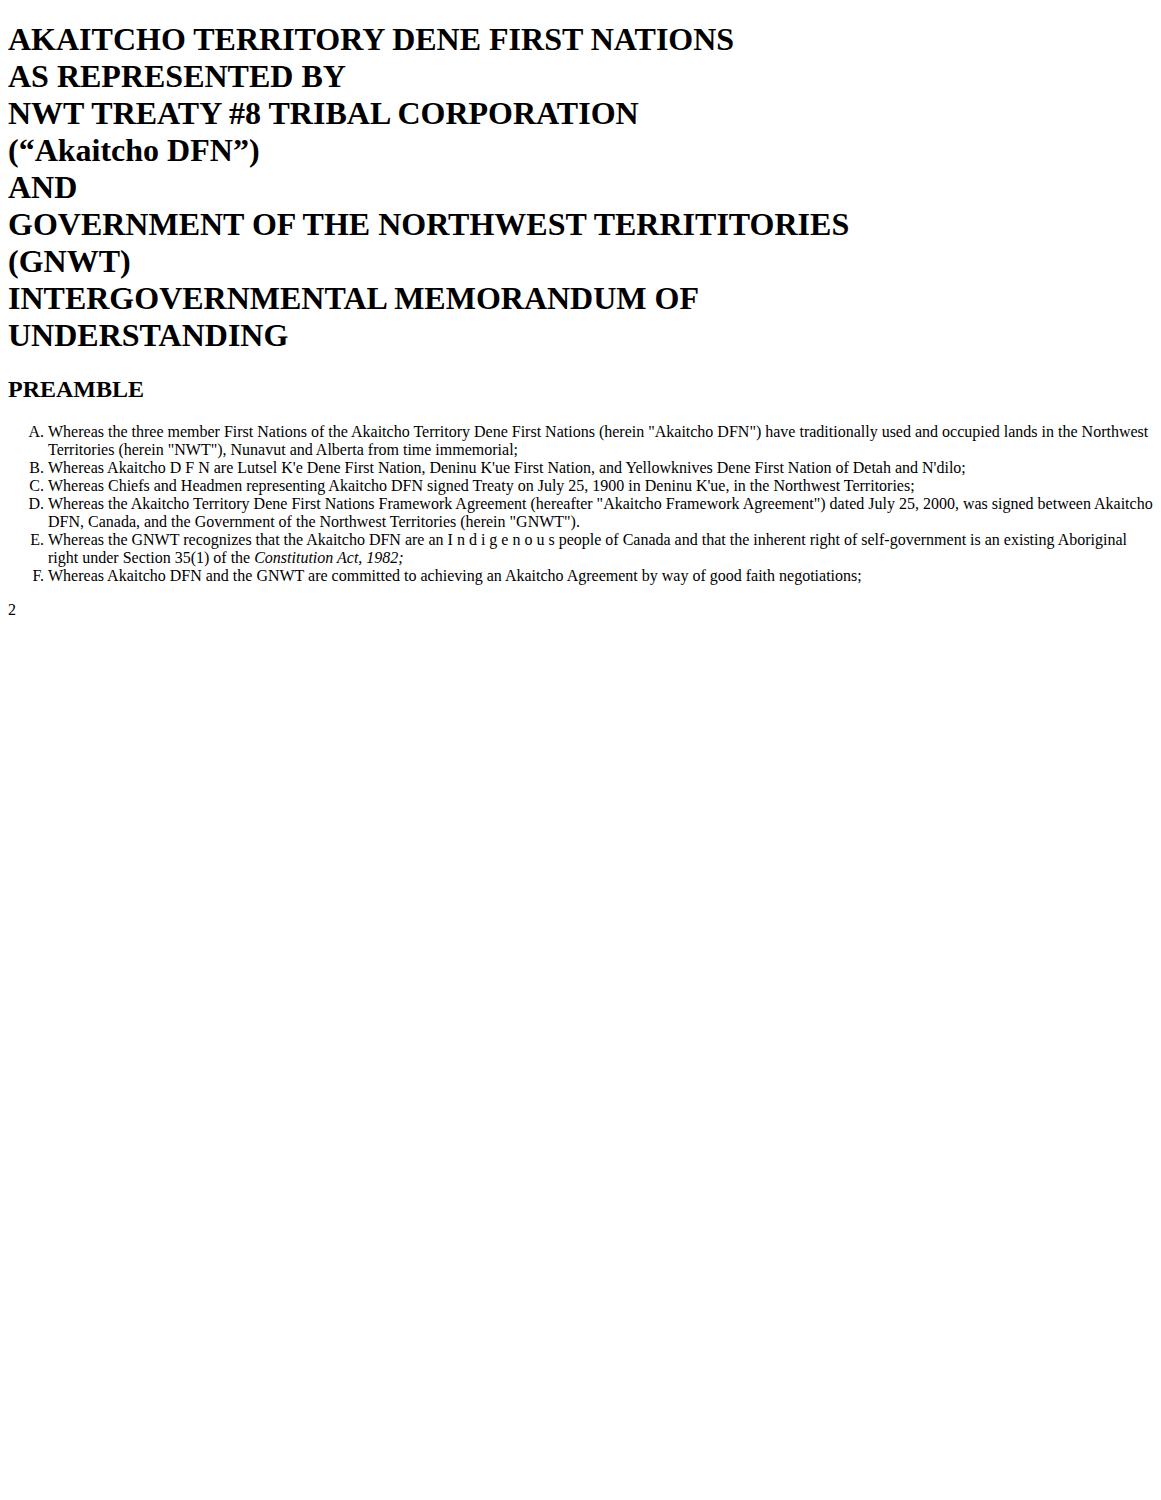AKAITCHO TERRITORY DENE FIRST NATIONS
AS REPRESENTED BY
NWT TREATY #8 TRIBAL CORPORATION
(“Akaitcho DFN”)
AND
GOVERNMENT OF THE NORTHWEST TERRITITORIES
(GNWT)
INTERGOVERNMENTAL MEMORANDUM OF
UNDERSTANDING
PREAMBLE
Whereas the three member First Nations of the Akaitcho Territory Dene First Nations (herein "Akaitcho DFN") have traditionally used and occupied lands in the Northwest Territories (herein "NWT"), Nunavut and Alberta from time immemorial;
Whereas Akaitcho D F N are Lutsel K'e Dene First Nation, Deninu K'ue First Nation, and Yellowknives Dene First Nation of Detah and N'dilo;
Whereas Chiefs and Headmen representing Akaitcho DFN signed Treaty on July 25, 1900 in Deninu K'ue, in the Northwest Territories;
Whereas the Akaitcho Territory Dene First Nations Framework Agreement (hereafter "Akaitcho Framework Agreement") dated July 25, 2000, was signed between Akaitcho DFN, Canada, and the Government of the Northwest Territories (herein "GNWT").
Whereas the GNWT recognizes that the Akaitcho DFN are an I n d i g e n o u s people of Canada and that the inherent right of self-government is an existing Aboriginal right under Section 35(1) of the Constitution Act, 1982;
Whereas Akaitcho DFN and the GNWT are committed to achieving an Akaitcho Agreement by way of good faith negotiations;
2